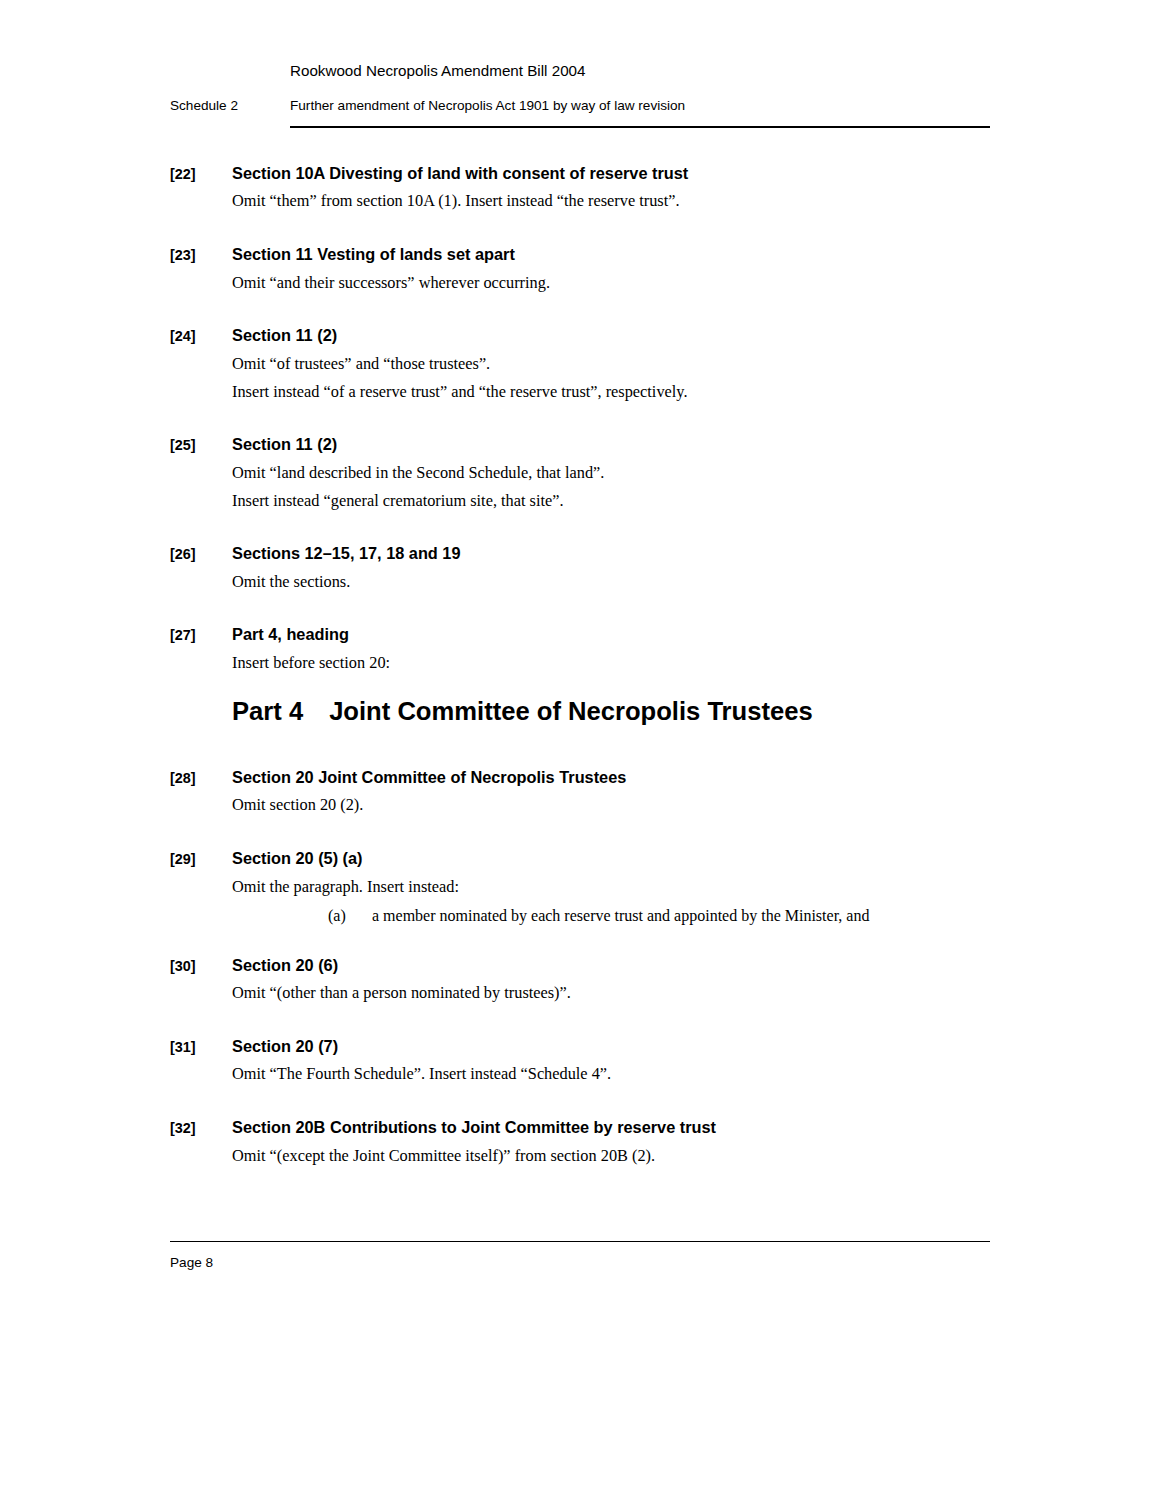Rookwood Necropolis Amendment Bill 2004
Schedule 2 Further amendment of Necropolis Act 1901 by way of law revision
[22]
Section 10A Divesting of land with consent of reserve trust
Omit “them” from section 10A (1). Insert instead “the reserve trust”.
[23]
Section 11 Vesting of lands set apart
Omit “and their successors” wherever occurring.
[24]
Section 11 (2)
Omit “of trustees” and “those trustees”.
Insert instead “of a reserve trust” and “the reserve trust”, respectively.
[25]
Section 11 (2)
Omit “land described in the Second Schedule, that land”.
Insert instead “general crematorium site, that site”.
[26]
Sections 12–15, 17, 18 and 19
Omit the sections.
[27]
Part 4, heading
Insert before section 20:
Part 4 Joint Committee of Necropolis Trustees
[28]
Section 20 Joint Committee of Necropolis Trustees
Omit section 20 (2).
[29]
Section 20 (5) (a)
Omit the paragraph. Insert instead:
(a) a member nominated by each reserve trust and appointed by the Minister, and
[30]
Section 20 (6)
Omit “(other than a person nominated by trustees)”.
[31]
Section 20 (7)
Omit “The Fourth Schedule”. Insert instead “Schedule 4”.
[32]
Section 20B Contributions to Joint Committee by reserve trust
Omit “(except the Joint Committee itself)” from section 20B (2).
Page 8